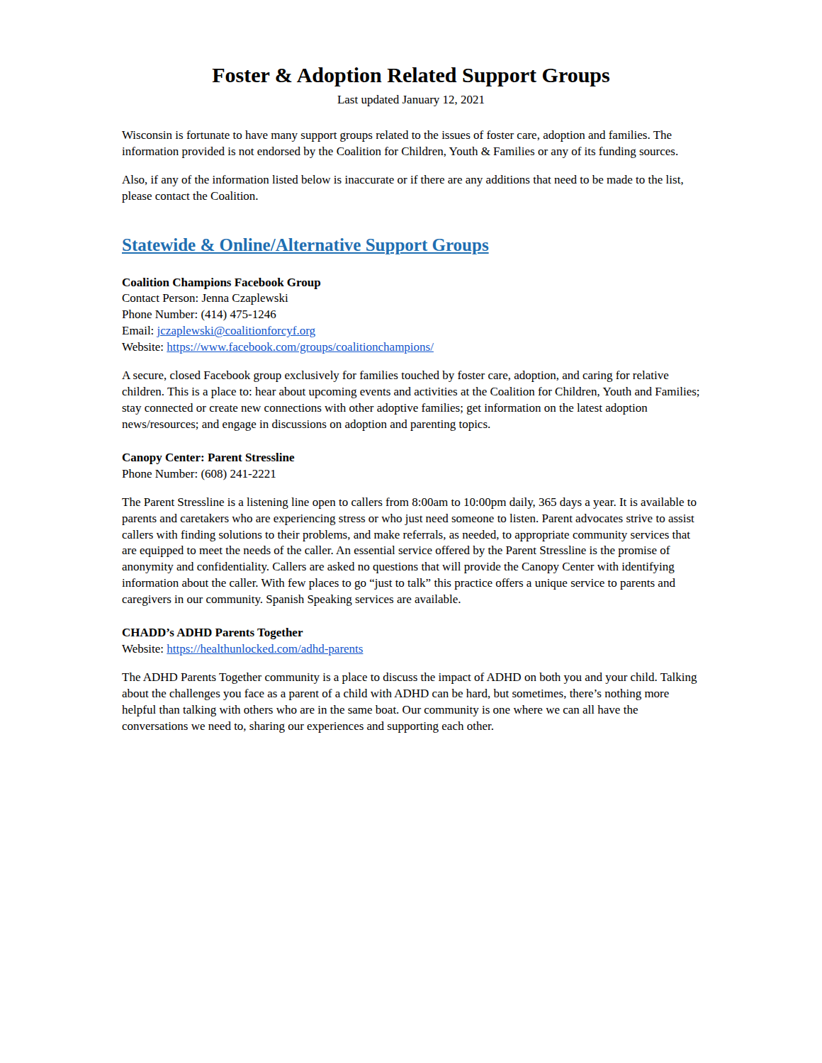Foster & Adoption Related Support Groups
Last updated January 12, 2021
Wisconsin is fortunate to have many support groups related to the issues of foster care, adoption and families. The information provided is not endorsed by the Coalition for Children, Youth & Families or any of its funding sources.
Also, if any of the information listed below is inaccurate or if there are any additions that need to be made to the list, please contact the Coalition.
Statewide & Online/Alternative Support Groups
Coalition Champions Facebook Group
Contact Person: Jenna Czaplewski Phone Number: (414) 475-1246 Email: jczaplewski@coalitionforcyf.org Website: https://www.facebook.com/groups/coalitionchampions/
A secure, closed Facebook group exclusively for families touched by foster care, adoption, and caring for relative children. This is a place to: hear about upcoming events and activities at the Coalition for Children, Youth and Families; stay connected or create new connections with other adoptive families; get information on the latest adoption news/resources; and engage in discussions on adoption and parenting topics.
Canopy Center: Parent Stressline
Phone Number: (608) 241-2221
The Parent Stressline is a listening line open to callers from 8:00am to 10:00pm daily, 365 days a year. It is available to parents and caretakers who are experiencing stress or who just need someone to listen. Parent advocates strive to assist callers with finding solutions to their problems, and make referrals, as needed, to appropriate community services that are equipped to meet the needs of the caller. An essential service offered by the Parent Stressline is the promise of anonymity and confidentiality. Callers are asked no questions that will provide the Canopy Center with identifying information about the caller. With few places to go “just to talk” this practice offers a unique service to parents and caregivers in our community. Spanish Speaking services are available.
CHADD’s ADHD Parents Together
Website: https://healthunlocked.com/adhd-parents
The ADHD Parents Together community is a place to discuss the impact of ADHD on both you and your child. Talking about the challenges you face as a parent of a child with ADHD can be hard, but sometimes, there’s nothing more helpful than talking with others who are in the same boat. Our community is one where we can all have the conversations we need to, sharing our experiences and supporting each other.